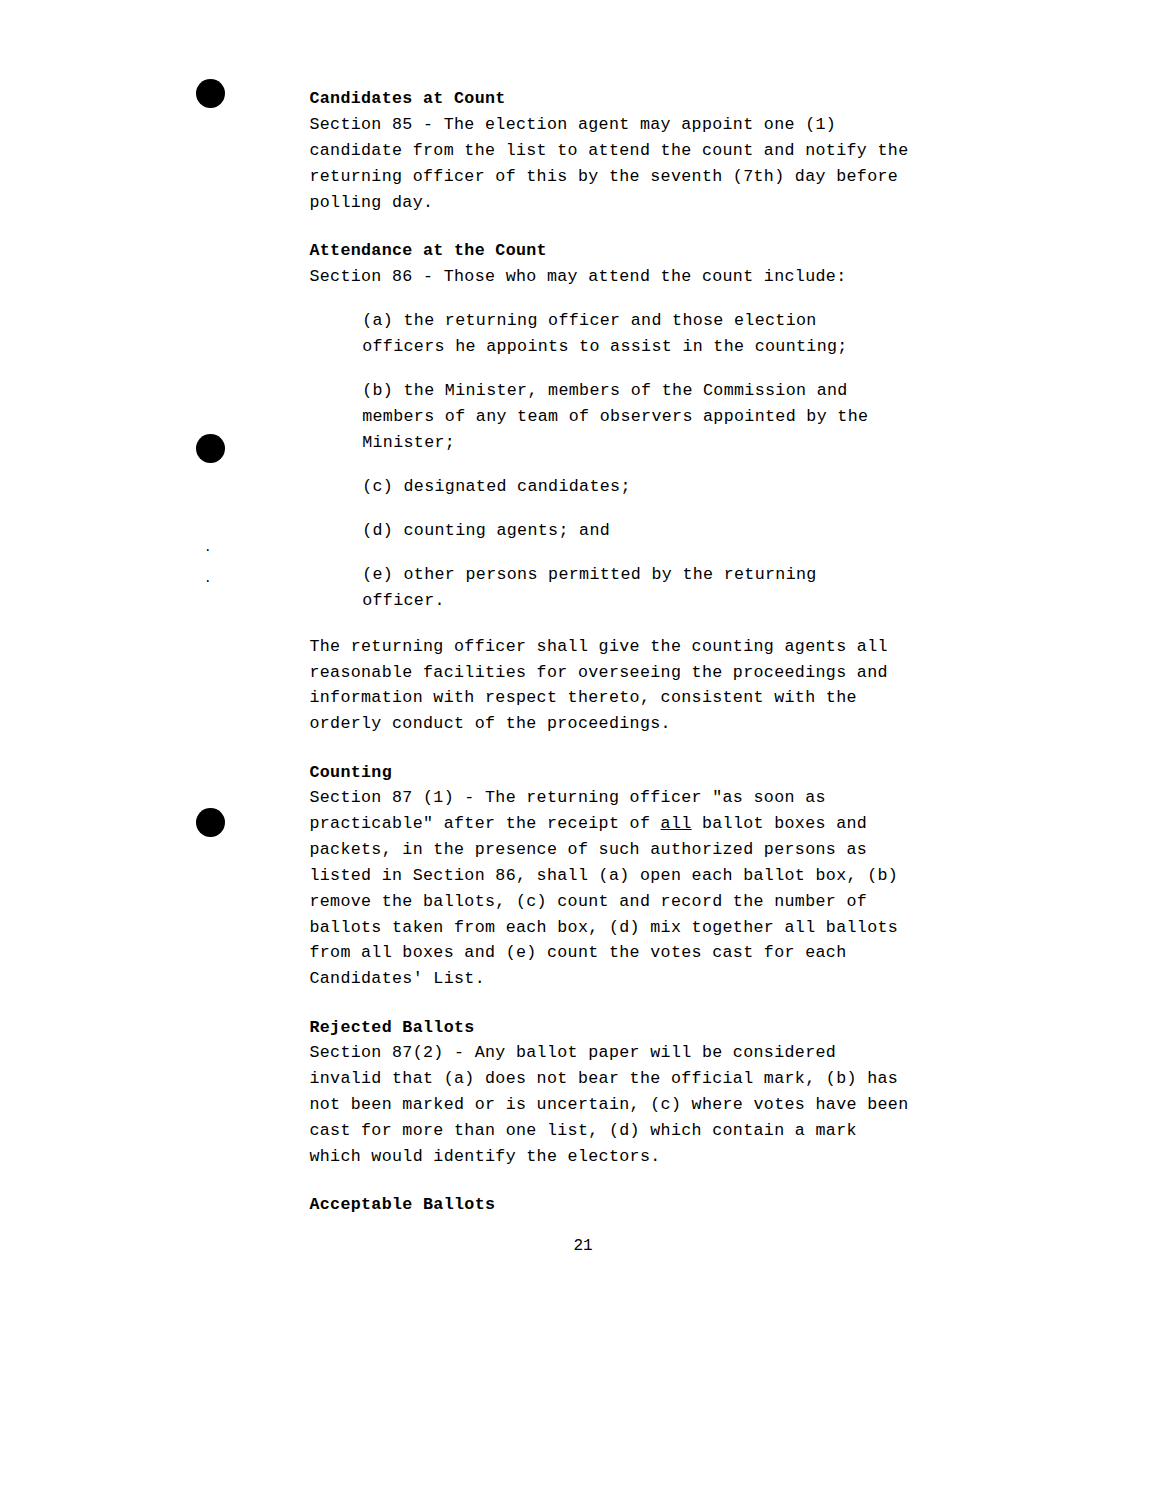.
.
·
Candidates at Count
Section 85 - The election agent may appoint one (1) candidate from the list to attend the count and notify the returning officer of this by the seventh (7th) day before polling day.
·
Attendance at the Count
Section 86 - Those who may attend the count include:
(a) the returning officer and those election officers he appoints to assist in the counting;
(b) the Minister, members of the Commission and members of any team of observers appointed by the Minister;
(c) designated candidates;
(d) counting agents; and
(e) other persons permitted by the returning officer.
The returning officer shall give the counting agents all reasonable facilities for overseeing the proceedings and information with respect thereto, consistent with the orderly conduct of the proceedings.
·
Counting
Section 87 (1) - The returning officer "as soon as practicable" after the receipt of all ballot boxes and packets, in the presence of such authorized persons as listed in Section 86, shall (a) open each ballot box, (b) remove the ballots, (c) count and record the number of ballots taken from each box, (d) mix together all ballots from all boxes and (e) count the votes cast for each Candidates' List.
·
Rejected Ballots
Section 87(2) - Any ballot paper will be considered invalid that (a) does not bear the official mark, (b) has not been marked or is uncertain, (c) where votes have been cast for more than one list, (d) which contain a mark which would identify the electors.
·
Acceptable Ballots
21